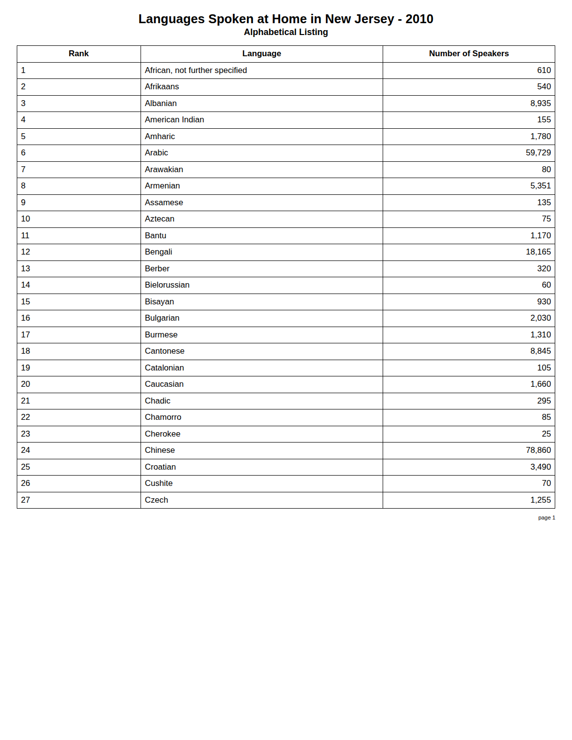Languages Spoken at Home in New Jersey - 2010
Alphabetical Listing
| Rank | Language | Number of Speakers |
| --- | --- | --- |
| 1 | African, not further specified | 610 |
| 2 | Afrikaans | 540 |
| 3 | Albanian | 8,935 |
| 4 | American Indian | 155 |
| 5 | Amharic | 1,780 |
| 6 | Arabic | 59,729 |
| 7 | Arawakian | 80 |
| 8 | Armenian | 5,351 |
| 9 | Assamese | 135 |
| 10 | Aztecan | 75 |
| 11 | Bantu | 1,170 |
| 12 | Bengali | 18,165 |
| 13 | Berber | 320 |
| 14 | Bielorussian | 60 |
| 15 | Bisayan | 930 |
| 16 | Bulgarian | 2,030 |
| 17 | Burmese | 1,310 |
| 18 | Cantonese | 8,845 |
| 19 | Catalonian | 105 |
| 20 | Caucasian | 1,660 |
| 21 | Chadic | 295 |
| 22 | Chamorro | 85 |
| 23 | Cherokee | 25 |
| 24 | Chinese | 78,860 |
| 25 | Croatian | 3,490 |
| 26 | Cushite | 70 |
| 27 | Czech | 1,255 |
page 1